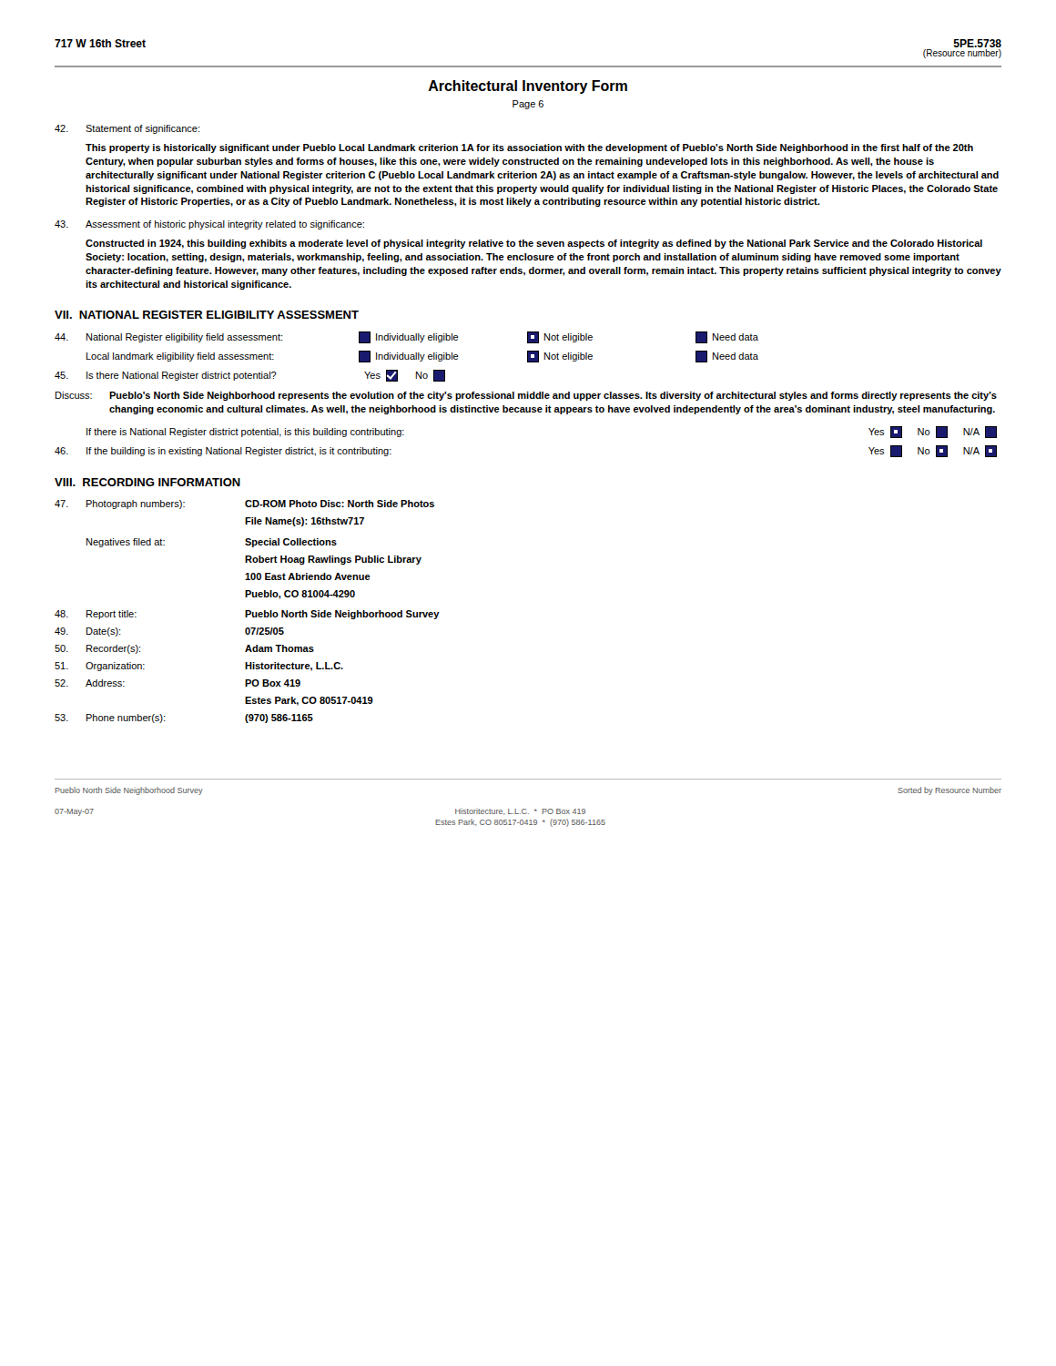717 W 16th Street
5PE.5738
(Resource number)
Architectural Inventory Form
Page 6
42.
Statement of significance:
This property is historically significant under Pueblo Local Landmark criterion 1A for its association with the development of Pueblo's North Side Neighborhood in the first half of the 20th Century, when popular suburban styles and forms of houses, like this one, were widely constructed on the remaining undeveloped lots in this neighborhood. As well, the house is architecturally significant under National Register criterion C (Pueblo Local Landmark criterion 2A) as an intact example of a Craftsman-style bungalow. However, the levels of architectural and historical significance, combined with physical integrity, are not to the extent that this property would qualify for individual listing in the National Register of Historic Places, the Colorado State Register of Historic Properties, or as a City of Pueblo Landmark. Nonetheless, it is most likely a contributing resource within any potential historic district.
43.
Assessment of historic physical integrity related to significance:
Constructed in 1924, this building exhibits a moderate level of physical integrity relative to the seven aspects of integrity as defined by the National Park Service and the Colorado Historical Society: location, setting, design, materials, workmanship, feeling, and association. The enclosure of the front porch and installation of aluminum siding have removed some important character-defining feature. However, many other features, including the exposed rafter ends, dormer, and overall form, remain intact. This property retains sufficient physical integrity to convey its architectural and historical significance.
VII. NATIONAL REGISTER ELIGIBILITY ASSESSMENT
44.
National Register eligibility field assessment:
Individually eligible
Not eligible
Need data
Local landmark eligibility field assessment:
Individually eligible
Not eligible
Need data
45.
Is there National Register district potential?
Yes No
Discuss:
Pueblo's North Side Neighborhood represents the evolution of the city's professional middle and upper classes. Its diversity of architectural styles and forms directly represents the city's changing economic and cultural climates. As well, the neighborhood is distinctive because it appears to have evolved independently of the area's dominant industry, steel manufacturing.
If there is National Register district potential, is this building contributing:
Yes No N/A
46.
If the building is in existing National Register district, is it contributing:
Yes No N/A
VIII. RECORDING INFORMATION
47.
Photograph numbers):
CD-ROM Photo Disc: North Side Photos
File Name(s): 16thstw717
Negatives filed at:
Special Collections
Robert Hoag Rawlings Public Library
100 East Abriendo Avenue
Pueblo, CO 81004-4290
48.
Report title:
Pueblo North Side Neighborhood Survey
49.
Date(s):
07/25/05
50.
Recorder(s):
Adam Thomas
51.
Organization:
Historitecture, L.L.C.
52.
Address:
PO Box 419
Estes Park, CO 80517-0419
53.
Phone number(s):
(970) 586-1165
Pueblo North Side Neighborhood Survey
Sorted by Resource Number
07-May-07
Historitecture, L.L.C. * PO Box 419
Estes Park, CO 80517-0419 * (970) 586-1165